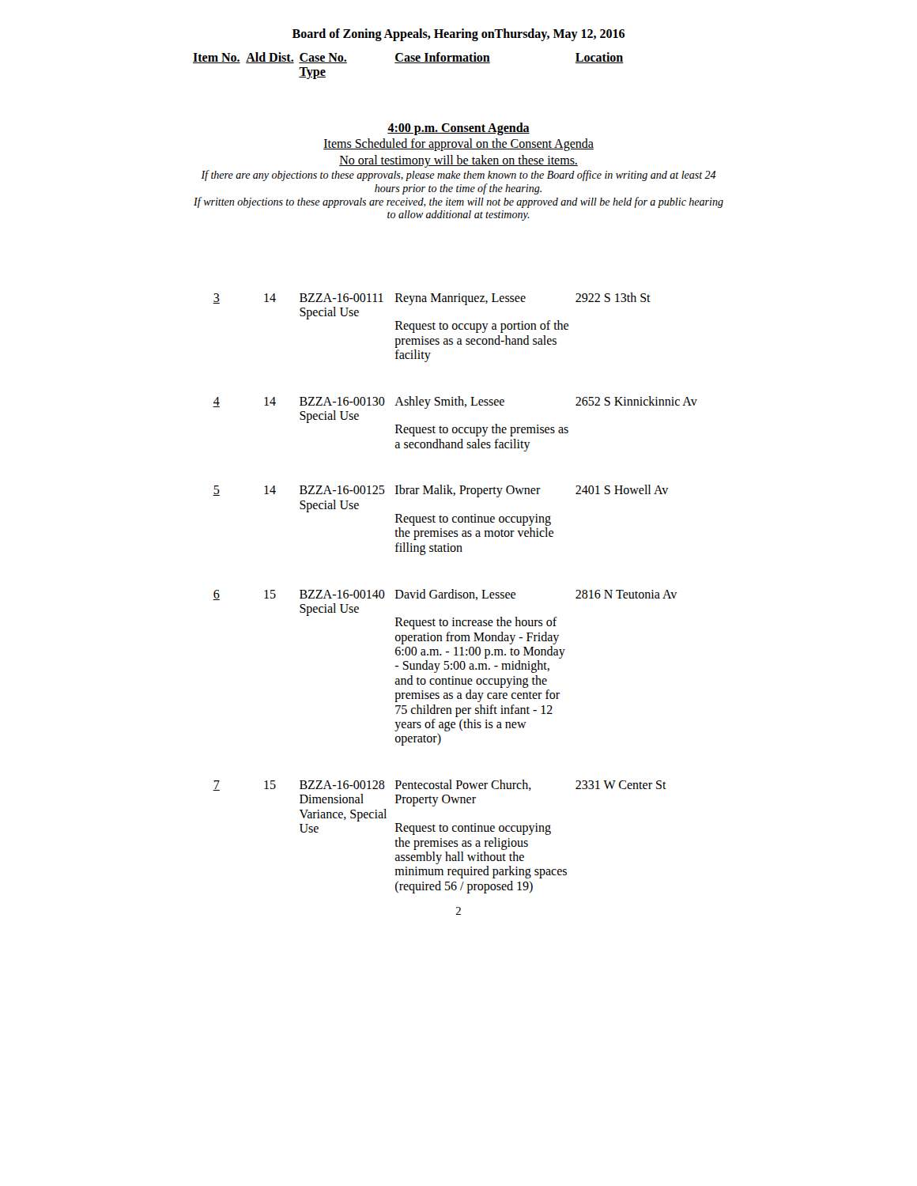Board of Zoning Appeals, Hearing onThursday, May 12, 2016
| Item No. | Ald Dist. | Case No. | Case Information | Location |
| --- | --- | --- | --- | --- |
| | | Type | | |
4:00 p.m. Consent Agenda
Items Scheduled for approval on the Consent Agenda
No oral testimony will be taken on these items.
If there are any objections to these approvals, please make them known to the Board office in writing and at least 24 hours prior to the time of the hearing.
If written objections to these approvals are received, the item will not be approved and will be held for a public hearing to allow additional at testimony.
| 3 | 14 | BZZA-16-00111 Special Use | Reyna Manriquez, Lessee Request to occupy a portion of the premises as a second-hand sales facility | 2922 S 13th St |
| 4 | 14 | BZZA-16-00130 Special Use | Ashley Smith, Lessee Request to occupy the premises as a secondhand sales facility | 2652 S Kinnickinnic Av |
| 5 | 14 | BZZA-16-00125 Special Use | Ibrar Malik, Property Owner Request to continue occupying the premises as a motor vehicle filling station | 2401 S Howell Av |
| 6 | 15 | BZZA-16-00140 Special Use | David Gardison, Lessee Request to increase the hours of operation from Monday - Friday 6:00 a.m. - 11:00 p.m. to Monday - Sunday 5:00 a.m. - midnight, and to continue occupying the premises as a day care center for 75 children per shift infant - 12 years of age (this is a new operator) | 2816 N Teutonia Av |
| 7 | 15 | BZZA-16-00128 Dimensional Variance, Special Use | Pentecostal Power Church, Property Owner Request to continue occupying the premises as a religious assembly hall without the minimum required parking spaces (required 56 / proposed 19) | 2331 W Center St |
2